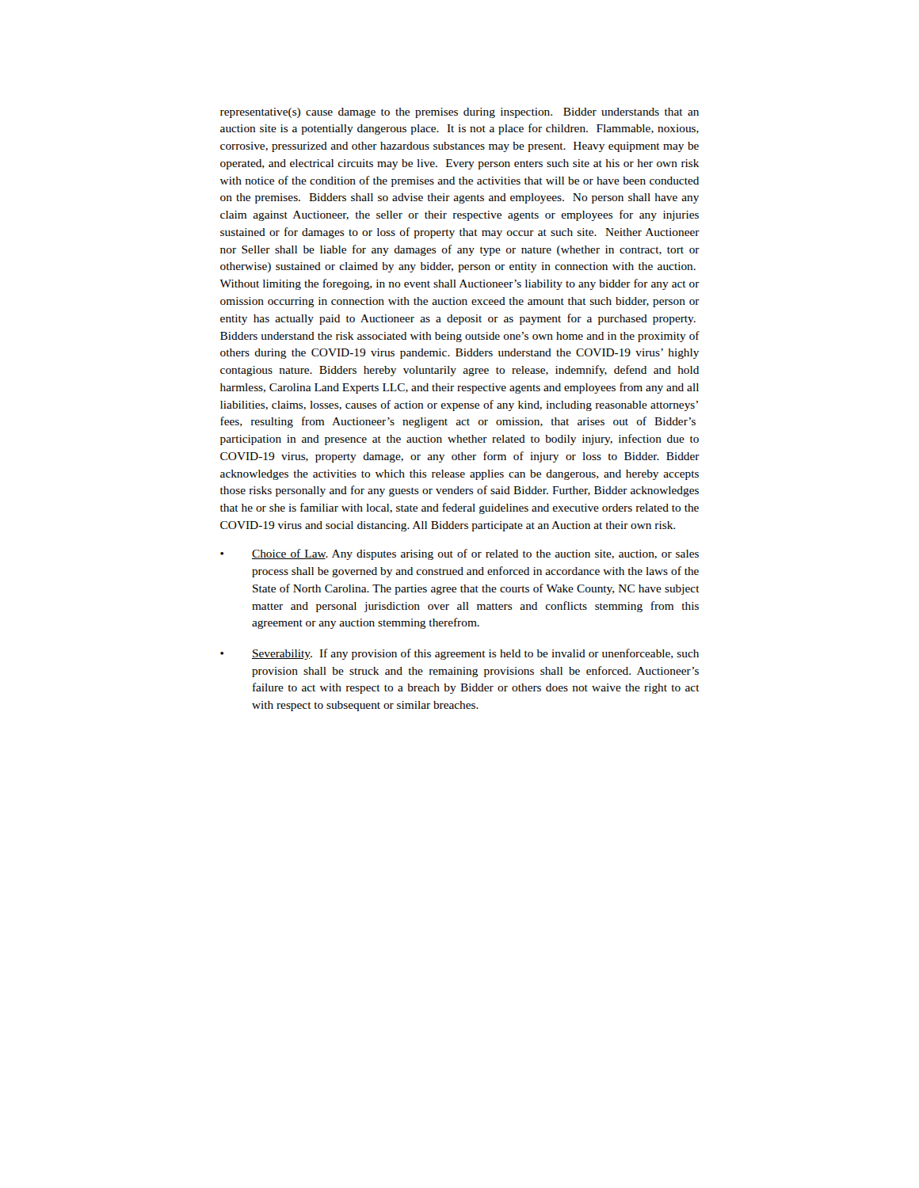representative(s) cause damage to the premises during inspection. Bidder understands that an auction site is a potentially dangerous place. It is not a place for children. Flammable, noxious, corrosive, pressurized and other hazardous substances may be present. Heavy equipment may be operated, and electrical circuits may be live. Every person enters such site at his or her own risk with notice of the condition of the premises and the activities that will be or have been conducted on the premises. Bidders shall so advise their agents and employees. No person shall have any claim against Auctioneer, the seller or their respective agents or employees for any injuries sustained or for damages to or loss of property that may occur at such site. Neither Auctioneer nor Seller shall be liable for any damages of any type or nature (whether in contract, tort or otherwise) sustained or claimed by any bidder, person or entity in connection with the auction. Without limiting the foregoing, in no event shall Auctioneer’s liability to any bidder for any act or omission occurring in connection with the auction exceed the amount that such bidder, person or entity has actually paid to Auctioneer as a deposit or as payment for a purchased property. Bidders understand the risk associated with being outside one’s own home and in the proximity of others during the COVID-19 virus pandemic. Bidders understand the COVID-19 virus’ highly contagious nature. Bidders hereby voluntarily agree to release, indemnify, defend and hold harmless, Carolina Land Experts LLC, and their respective agents and employees from any and all liabilities, claims, losses, causes of action or expense of any kind, including reasonable attorneys’ fees, resulting from Auctioneer’s negligent act or omission, that arises out of Bidder’s participation in and presence at the auction whether related to bodily injury, infection due to COVID-19 virus, property damage, or any other form of injury or loss to Bidder. Bidder acknowledges the activities to which this release applies can be dangerous, and hereby accepts those risks personally and for any guests or venders of said Bidder. Further, Bidder acknowledges that he or she is familiar with local, state and federal guidelines and executive orders related to the COVID-19 virus and social distancing. All Bidders participate at an Auction at their own risk.
•
Choice of Law. Any disputes arising out of or related to the auction site, auction, or sales process shall be governed by and construed and enforced in accordance with the laws of the State of North Carolina. The parties agree that the courts of Wake County, NC have subject matter and personal jurisdiction over all matters and conflicts stemming from this agreement or any auction stemming therefrom.
•
Severability. If any provision of this agreement is held to be invalid or unenforceable, such provision shall be struck and the remaining provisions shall be enforced. Auctioneer’s failure to act with respect to a breach by Bidder or others does not waive the right to act with respect to subsequent or similar breaches.